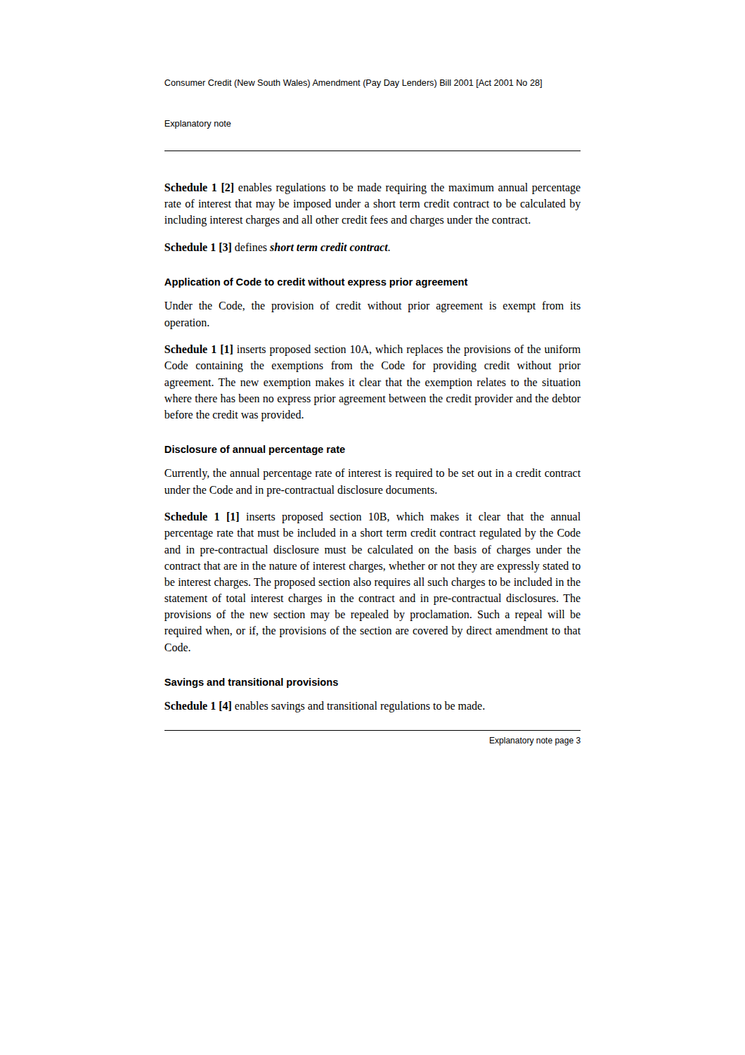Consumer Credit (New South Wales) Amendment (Pay Day Lenders) Bill 2001 [Act 2001 No 28]
Explanatory note
Schedule 1 [2] enables regulations to be made requiring the maximum annual percentage rate of interest that may be imposed under a short term credit contract to be calculated by including interest charges and all other credit fees and charges under the contract.
Schedule 1 [3] defines short term credit contract.
Application of Code to credit without express prior agreement
Under the Code, the provision of credit without prior agreement is exempt from its operation.
Schedule 1 [1] inserts proposed section 10A, which replaces the provisions of the uniform Code containing the exemptions from the Code for providing credit without prior agreement. The new exemption makes it clear that the exemption relates to the situation where there has been no express prior agreement between the credit provider and the debtor before the credit was provided.
Disclosure of annual percentage rate
Currently, the annual percentage rate of interest is required to be set out in a credit contract under the Code and in pre-contractual disclosure documents.
Schedule 1 [1] inserts proposed section 10B, which makes it clear that the annual percentage rate that must be included in a short term credit contract regulated by the Code and in pre-contractual disclosure must be calculated on the basis of charges under the contract that are in the nature of interest charges, whether or not they are expressly stated to be interest charges. The proposed section also requires all such charges to be included in the statement of total interest charges in the contract and in pre-contractual disclosures. The provisions of the new section may be repealed by proclamation. Such a repeal will be required when, or if, the provisions of the section are covered by direct amendment to that Code.
Savings and transitional provisions
Schedule 1 [4] enables savings and transitional regulations to be made.
Explanatory note page 3